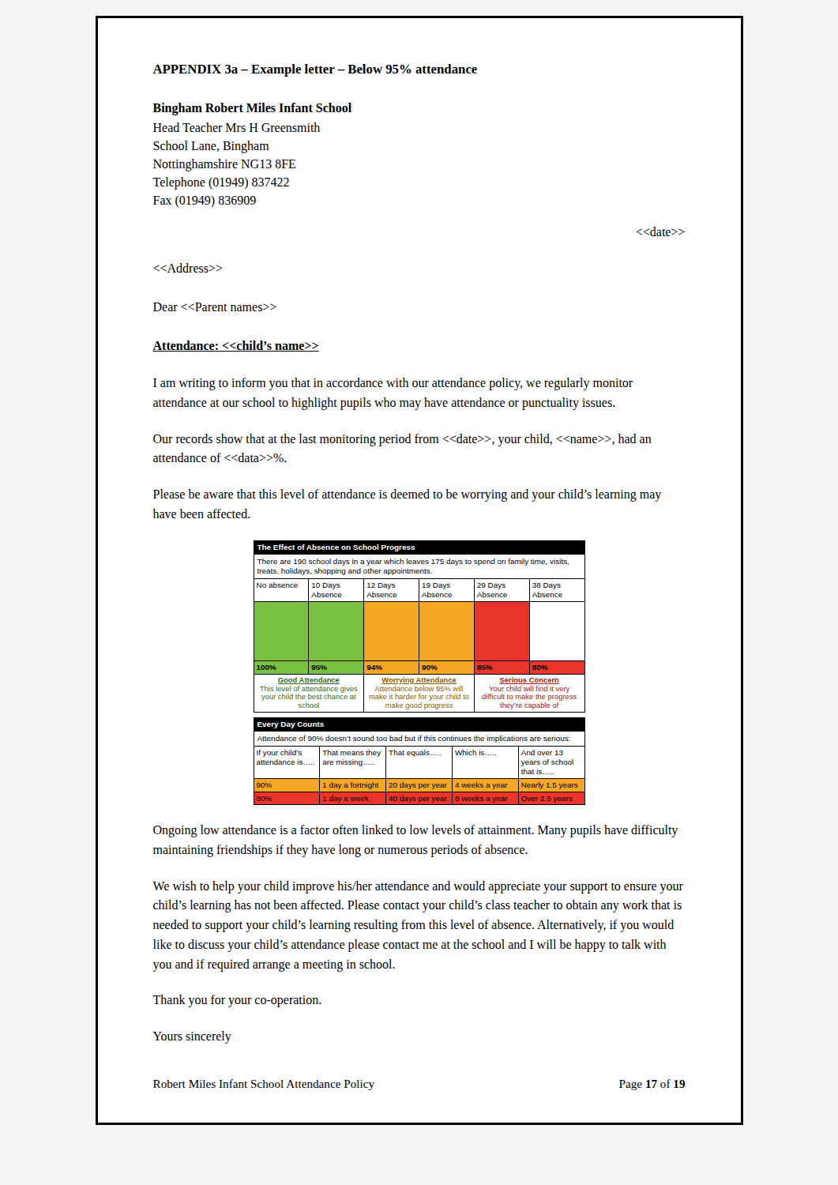APPENDIX 3a – Example letter – Below 95% attendance
Bingham Robert Miles Infant School
Head Teacher Mrs H Greensmith
School Lane, Bingham
Nottinghamshire NG13 8FE
Telephone (01949) 837422
Fax (01949) 836909
<<date>>
<<Address>>
Dear <<Parent names>>
Attendance: <<child’s name>>
I am writing to inform you that in accordance with our attendance policy, we regularly monitor attendance at our school to highlight pupils who may have attendance or punctuality issues.
Our records show that at the last monitoring period from <<date>>, your child, <<name>>, had an attendance of <<data>>%.
Please be aware that this level of attendance is deemed to be worrying and your child’s learning may have been affected.
| The Effect of Absence on School Progress |
| There are 190 school days in a year which leaves 175 days to spend on family time, visits, treats, holidays, shopping and other appointments. |
| No absence | 10 Days Absence | 12 Days Absence | 19 Days Absence | 29 Days Absence | 38 Days Absence |
| 100% | 95% | 94% | 90% | 85% | 80% |
| Good Attendance This level of attendance gives your child the best chance at school | Worrying Attendance Attendance below 95% will make it harder for your child to make good progress | Serious Concern Your child will find it very difficult to make the progress they’re capable of |
| Every Day Counts |
| Attendance of 90% doesn’t sound too bad but if this continues the implications are serious: |
| If your child’s attendance is….. | That means they are missing….. | That equals….. | Which is….. | And over 13 years of school that is….. |
| 90% | 1 day a fortnight | 20 days per year | 4 weeks a year | Nearly 1.5 years |
| 80% | 1 day a week | 40 days per year | 8 weeks a year | Over 2.5 years |
Ongoing low attendance is a factor often linked to low levels of attainment. Many pupils have difficulty maintaining friendships if they have long or numerous periods of absence.
We wish to help your child improve his/her attendance and would appreciate your support to ensure your child’s learning has not been affected. Please contact your child’s class teacher to obtain any work that is needed to support your child’s learning resulting from this level of absence. Alternatively, if you would like to discuss your child’s attendance please contact me at the school and I will be happy to talk with you and if required arrange a meeting in school.
Thank you for your co-operation.
Yours sincerely
Robert Miles Infant School Attendance Policy Page 17 of 19